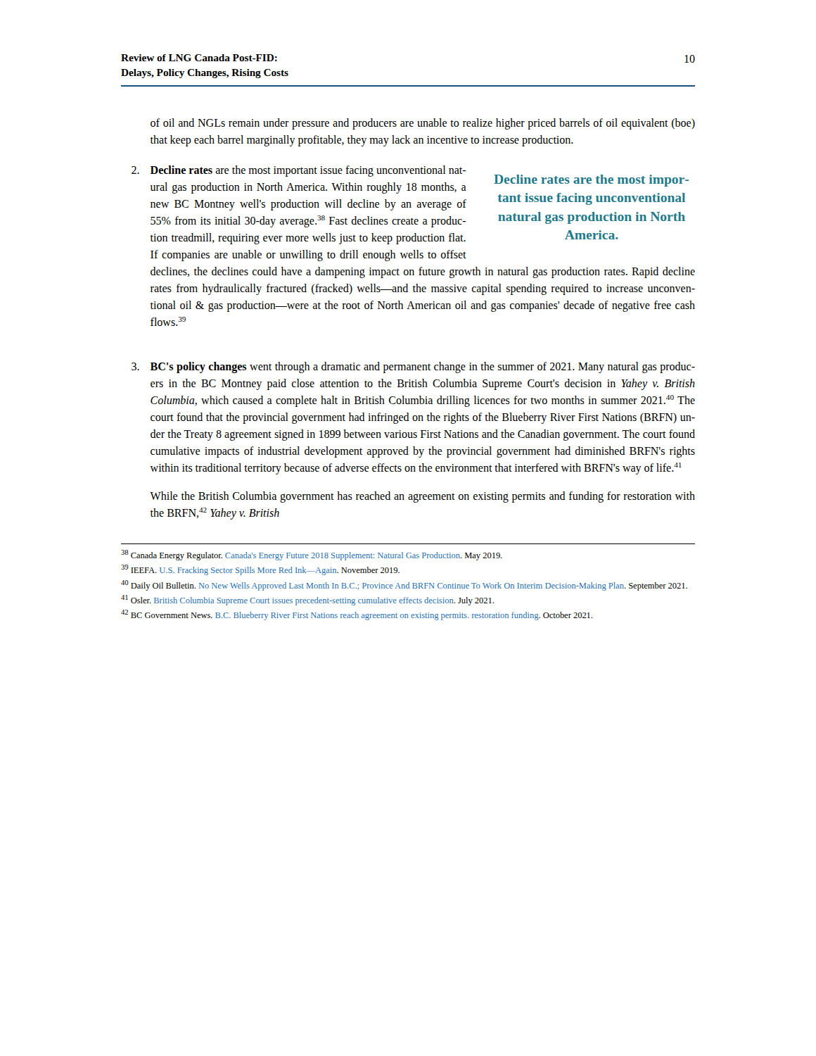Review of LNG Canada Post-FID:
Delays, Policy Changes, Rising Costs
10
of oil and NGLs remain under pressure and producers are unable to realize higher priced barrels of oil equivalent (boe) that keep each barrel marginally profitable, they may lack an incentive to increase production.
Decline rates are the most important issue facing unconventional natural gas production in North America.
Decline rates are the most important issue facing unconventional natural gas production in North America. Within roughly 18 months, a new BC Montney well's production will decline by an average of 55% from its initial 30-day average.38 Fast declines create a production treadmill, requiring ever more wells just to keep production flat. If companies are unable or unwilling to drill enough wells to offset declines, the declines could have a dampening impact on future growth in natural gas production rates. Rapid decline rates from hydraulically fractured (fracked) wells—and the massive capital spending required to increase unconventional oil & gas production—were at the root of North American oil and gas companies' decade of negative free cash flows.39
BC's policy changes went through a dramatic and permanent change in the summer of 2021. Many natural gas producers in the BC Montney paid close attention to the British Columbia Supreme Court's decision in Yahey v. British Columbia, which caused a complete halt in British Columbia drilling licences for two months in summer 2021.40 The court found that the provincial government had infringed on the rights of the Blueberry River First Nations (BRFN) under the Treaty 8 agreement signed in 1899 between various First Nations and the Canadian government. The court found cumulative impacts of industrial development approved by the provincial government had diminished BRFN's rights within its traditional territory because of adverse effects on the environment that interfered with BRFN's way of life.41
While the British Columbia government has reached an agreement on existing permits and funding for restoration with the BRFN,42 Yahey v. British
38 Canada Energy Regulator. Canada's Energy Future 2018 Supplement: Natural Gas Production. May 2019.
39 IEEFA. U.S. Fracking Sector Spills More Red Ink—Again. November 2019.
40 Daily Oil Bulletin. No New Wells Approved Last Month In B.C.; Province And BRFN Continue To Work On Interim Decision-Making Plan. September 2021.
41 Osler. British Columbia Supreme Court issues precedent-setting cumulative effects decision. July 2021.
42 BC Government News. B.C. Blueberry River First Nations reach agreement on existing permits. restoration funding. October 2021.